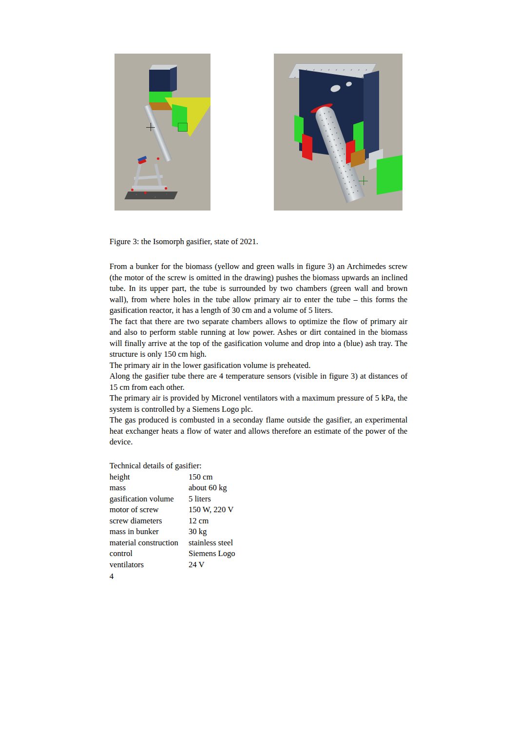Figure 3: the Isomorph gasifier, state of 2021.
From a bunker for the biomass (yellow and green walls in figure 3) an Archimedes screw (the motor of the screw is omitted in the drawing) pushes the biomass upwards an inclined tube. In its upper part, the tube is surrounded by two chambers (green wall and brown wall), from where holes in the tube allow primary air to enter the tube – this forms the gasification reactor, it has a length of 30 cm and a volume of 5 liters.
The fact that there are two separate chambers allows to optimize the flow of primary air and also to perform stable running at low power. Ashes or dirt contained in the biomass will finally arrive at the top of the gasification volume and drop into a (blue) ash tray. The structure is only 150 cm high.
The primary air in the lower gasification volume is preheated.
Along the gasifier tube there are 4 temperature sensors (visible in figure 3) at distances of 15 cm from each other.
The primary air is provided by Micronel ventilators with a maximum pressure of 5 kPa, the system is controlled by a Siemens Logo plc.
The gas produced is combusted in a seconday flame outside the gasifier, an experimental heat exchanger heats a flow of water and allows therefore an estimate of the power of the device.
| Technical details of gasifier: |
| height | 150 cm |
| mass | about 60 kg |
| gasification volume | 5 liters |
| motor of screw | 150 W, 220 V |
| screw diameters | 12 cm |
| mass in bunker | 30 kg |
| material construction | stainless steel |
| control | Siemens Logo |
| ventilators | 24 V |
4